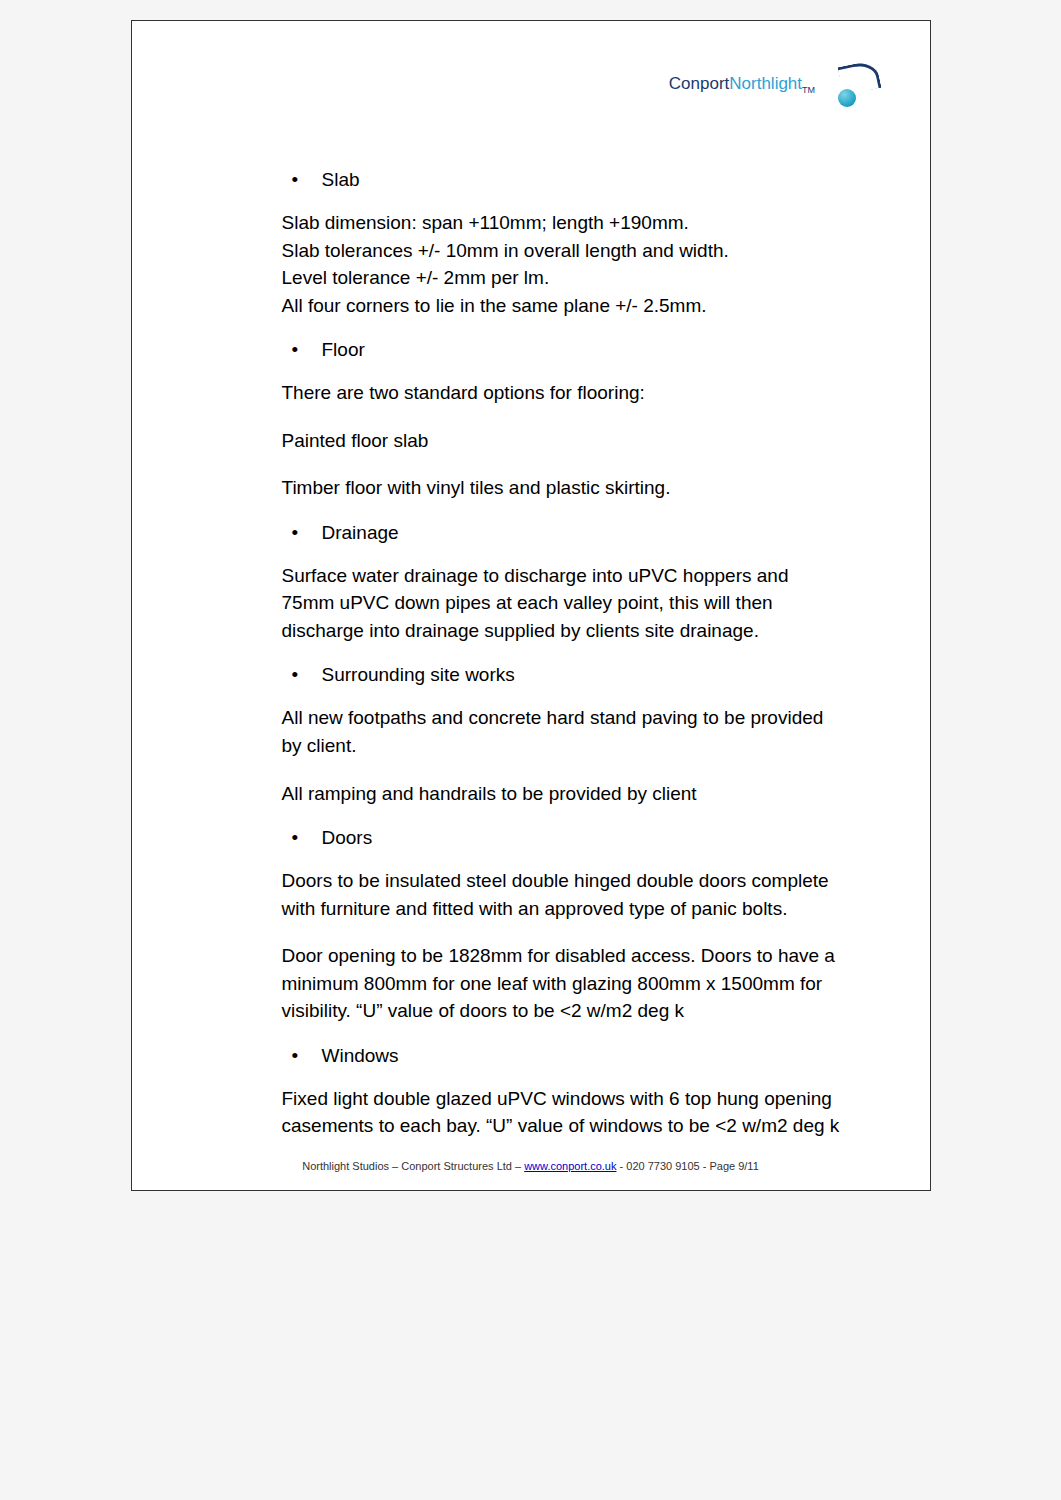Conport Northlight TM
Slab
Slab dimension: span +110mm; length +190mm.
Slab tolerances +/- 10mm in overall length and width.
Level tolerance +/- 2mm per lm.
All four corners to lie in the same plane +/- 2.5mm.
Floor
There are two standard options for flooring:
Painted floor slab
Timber floor with vinyl tiles and plastic skirting.
Drainage
Surface water drainage to discharge into uPVC hoppers and 75mm uPVC down pipes at each valley point, this will then discharge into drainage supplied by clients site drainage.
Surrounding site works
All new footpaths and concrete hard stand paving to be provided by client.
All ramping and handrails to be provided by client
Doors
Doors to be insulated steel double hinged double doors complete with furniture and fitted with an approved type of panic bolts.
Door opening to be 1828mm for disabled access. Doors to have a minimum 800mm for one leaf with glazing 800mm x 1500mm for visibility. “U” value of doors to be <2 w/m2 deg k
Windows
Fixed light double glazed uPVC windows with 6 top hung opening casements to each bay. “U” value of windows to be <2 w/m2 deg k
Northlight Studios – Conport Structures Ltd – www.conport.co.uk - 020 7730 9105 - Page 9/11